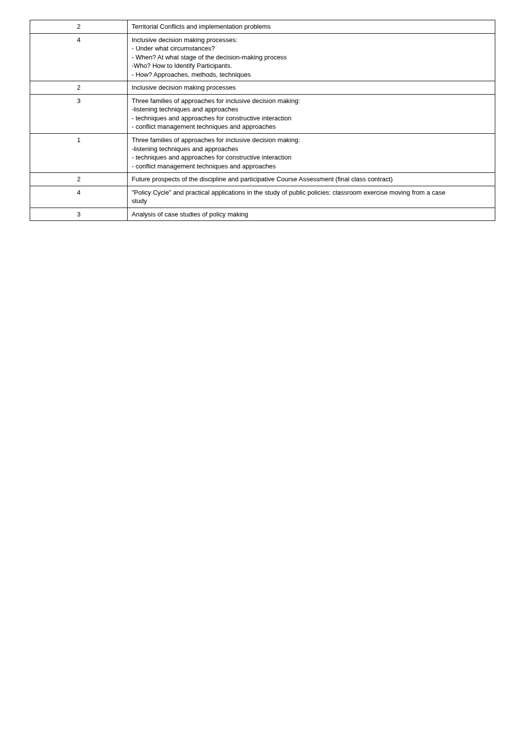| 2 | Territorial Conflicts and implementation problems |
| 4 | Inclusive decision making processes: - Under what circumstances? - When? At what stage of the decision-making process -Who? How to Identify Participants. - How? Approaches, methods, techniques |
| 2 | Inclusive decision making processes |
| 3 | Three families of approaches for inclusive decision making: -listening techniques and approaches - techniques and approaches for constructive interaction - conflict management techniques and approaches |
| 1 | Three families of approaches for inclusive decision making: -listening techniques and approaches - techniques and approaches for constructive interaction - conflict management techniques and approaches |
| 2 | Future prospects of the discipline and participative Course Assessment (final class contract) |
| 4 | "Policy Cycle" and practical applications in the study of public policies: classroom exercise moving from a case study |
| 3 | Analysis of case studies of policy making |